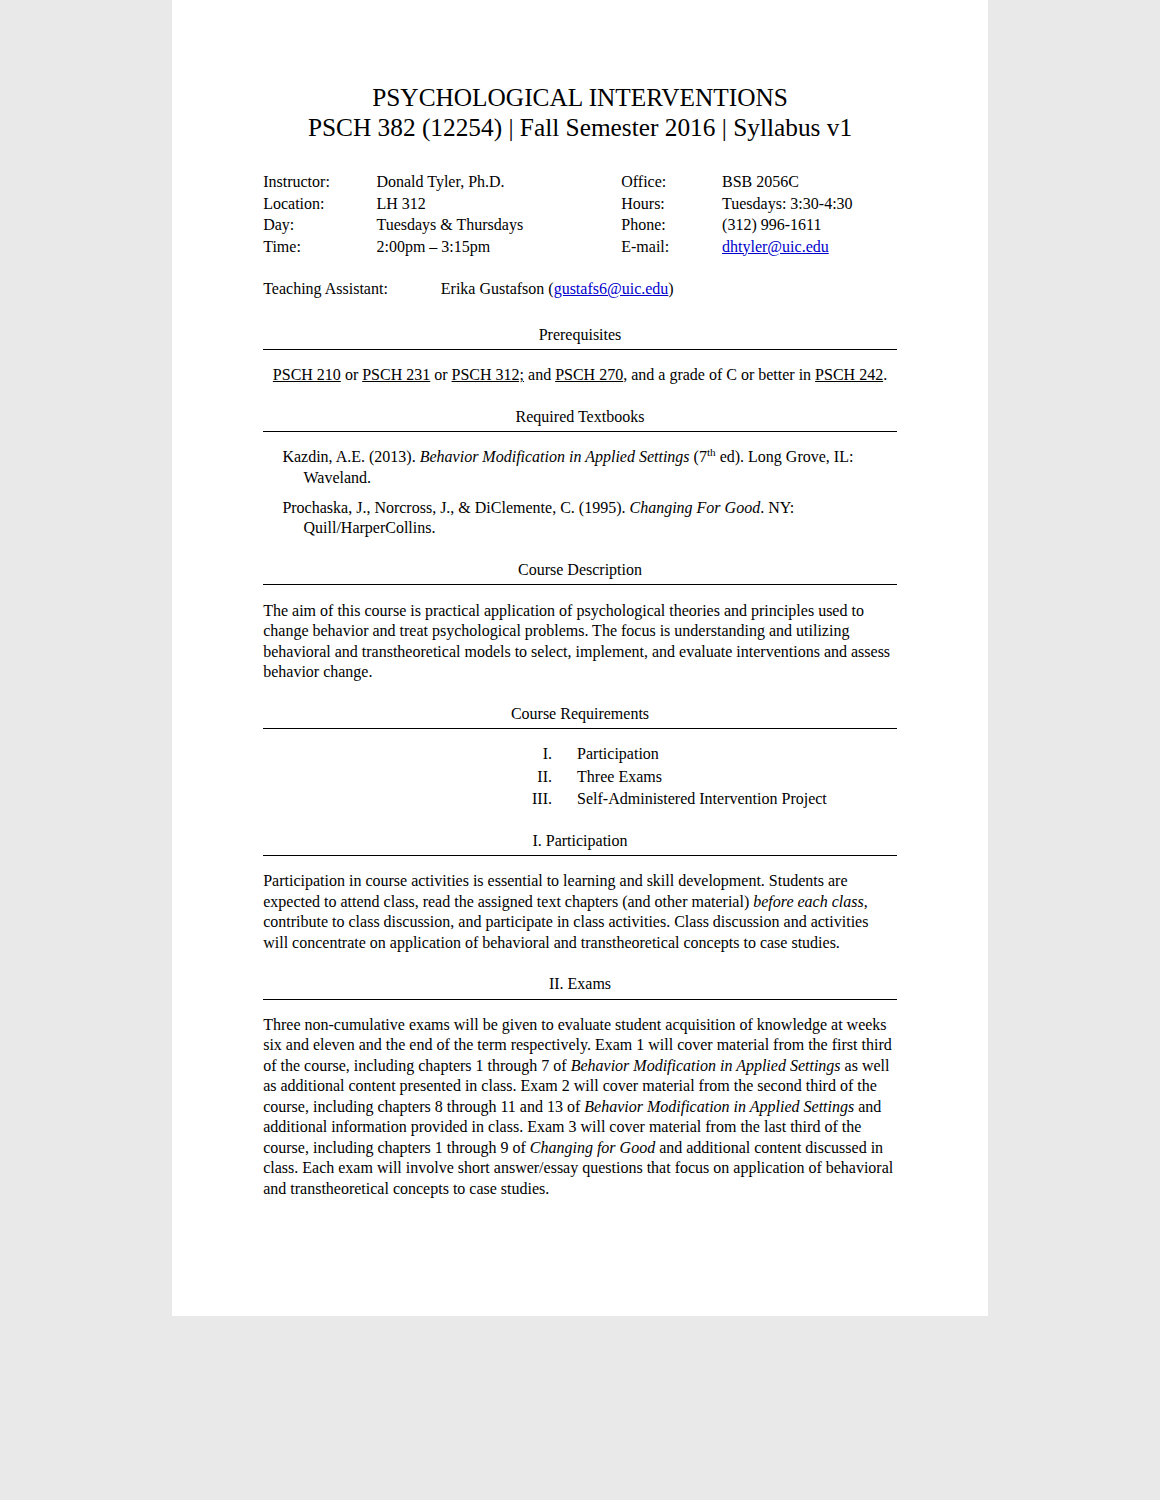PSYCHOLOGICAL INTERVENTIONS PSCH 382 (12254) | Fall Semester 2016 | Syllabus v1
| Instructor: | Donald Tyler, Ph.D. | Office: | BSB 2056C |
| Location: | LH 312 | Hours: | Tuesdays: 3:30-4:30 |
| Day: | Tuesdays & Thursdays | Phone: | (312) 996-1611 |
| Time: | 2:00pm – 3:15pm | E-mail: | dhtyler@uic.edu |
Teaching Assistant: Erika Gustafson (gustafs6@uic.edu)
Prerequisites
PSCH 210 or PSCH 231 or PSCH 312; and PSCH 270, and a grade of C or better in PSCH 242.
Required Textbooks
Kazdin, A.E. (2013). Behavior Modification in Applied Settings (7th ed). Long Grove, IL: Waveland.
Prochaska, J., Norcross, J., & DiClemente, C. (1995). Changing For Good. NY: Quill/HarperCollins.
Course Description
The aim of this course is practical application of psychological theories and principles used to change behavior and treat psychological problems. The focus is understanding and utilizing behavioral and transtheoretical models to select, implement, and evaluate interventions and assess behavior change.
Course Requirements
Participation
Three Exams
Self-Administered Intervention Project
I. Participation
Participation in course activities is essential to learning and skill development. Students are expected to attend class, read the assigned text chapters (and other material) before each class, contribute to class discussion, and participate in class activities. Class discussion and activities will concentrate on application of behavioral and transtheoretical concepts to case studies.
II. Exams
Three non-cumulative exams will be given to evaluate student acquisition of knowledge at weeks six and eleven and the end of the term respectively. Exam 1 will cover material from the first third of the course, including chapters 1 through 7 of Behavior Modification in Applied Settings as well as additional content presented in class. Exam 2 will cover material from the second third of the course, including chapters 8 through 11 and 13 of Behavior Modification in Applied Settings and additional information provided in class. Exam 3 will cover material from the last third of the course, including chapters 1 through 9 of Changing for Good and additional content discussed in class. Each exam will involve short answer/essay questions that focus on application of behavioral and transtheoretical concepts to case studies.